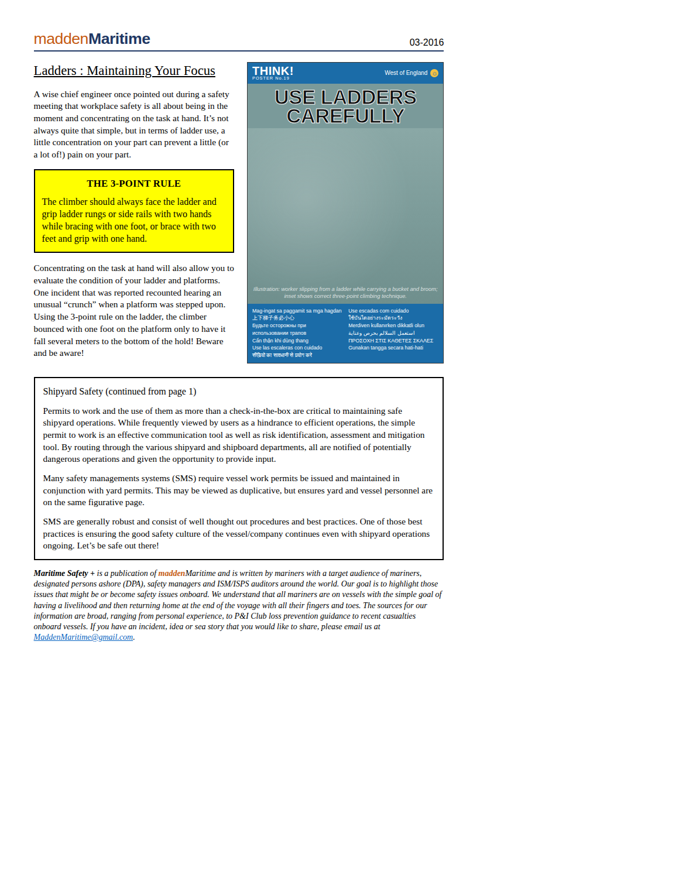madden Maritime
03-2016
Ladders : Maintaining Your Focus
A wise chief engineer once pointed out during a safety meeting that workplace safety is all about being in the moment and concentrating on the task at hand. It’s not always quite that simple, but in terms of ladder use, a little concentration on your part can prevent a little (or a lot of!) pain on your part.
THE 3-POINT RULE
The climber should always face the ladder and grip ladder rungs or side rails with two hands while bracing with one foot, or brace with two feet and grip with one hand.
Concentrating on the task at hand will also allow you to evaluate the condition of your ladder and platforms. One incident that was reported recounted hearing an unusual “crunch” when a platform was stepped upon. Using the 3-point rule on the ladder, the climber bounced with one foot on the platform only to have it fall several meters to the bottom of the hold! Beware and be aware!
THINK!POSTER No.19
West of England ☼
USE LADDERS CAREFULLY
Illustration: worker slipping from a ladder while carrying a bucket and broom; inset shows correct three-point climbing technique.
Mag-ingat sa paggamit sa mga hagdan
上下梯子务必小心
Будьте осторожны при использовании трапов
Cẩn thận khi dùng thang
Use las escaleras con cuidado
सीढ़ियों का सावधानी से प्रयोग करें
Use escadas com cuidado
ใช้บันไดอย่างระมัดระวัง
Merdiven kullanırken dikkatli olun
استعمل السلالم بحرص وعناية
ΠΡΟΣΟΧΗ ΣΤΙΣ ΚΑΘΕΤΕΣ ΣΚΑΛΕΣ
Gunakan tangga secara hati-hati
Shipyard Safety (continued from page 1)
Permits to work and the use of them as more than a check-in-the-box are critical to maintaining safe shipyard operations. While frequently viewed by users as a hindrance to efficient operations, the simple permit to work is an effective communication tool as well as risk identification, assessment and mitigation tool. By routing through the various shipyard and shipboard departments, all are notified of potentially dangerous operations and given the opportunity to provide input.
Many safety managements systems (SMS) require vessel work permits be issued and maintained in conjunction with yard permits. This may be viewed as duplicative, but ensures yard and vessel personnel are on the same figurative page.
SMS are generally robust and consist of well thought out procedures and best practices. One of those best practices is ensuring the good safety culture of the vessel/company continues even with shipyard operations ongoing. Let’s be safe out there!
Maritime Safety + is a publication of madden Maritime and is written by mariners with a target audience of mariners, designated persons ashore (DPA), safety managers and ISM/ISPS auditors around the world. Our goal is to highlight those issues that might be or become safety issues onboard. We understand that all mariners are on vessels with the simple goal of having a livelihood and then returning home at the end of the voyage with all their fingers and toes. The sources for our information are broad, ranging from personal experience, to P&I Club loss prevention guidance to recent casualties onboard vessels. If you have an incident, idea or sea story that you would like to share, please email us at MaddenMaritime@gmail.com.